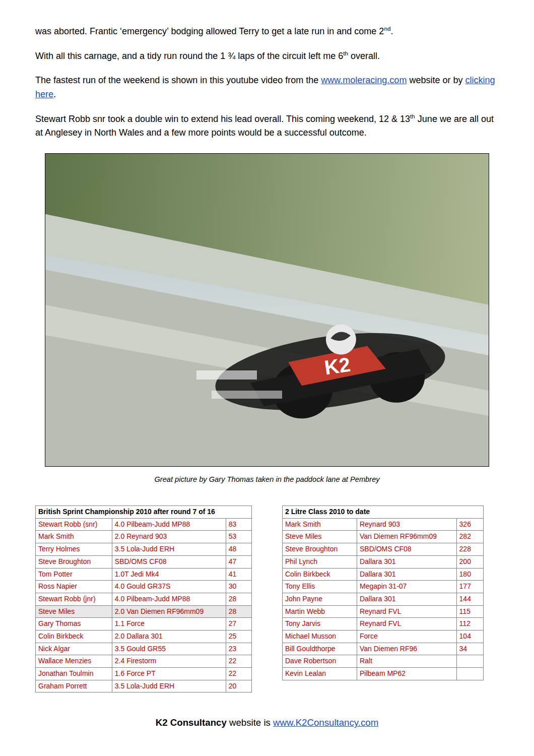was aborted. Frantic ‘emergency’ bodging allowed Terry to get a late run in and come 2nd.
With all this carnage, and a tidy run round the 1 ¾ laps of the circuit left me 6th overall.
The fastest run of the weekend is shown in this youtube video from the www.moleracing.com website or by clicking here.
Stewart Robb snr took a double win to extend his lead overall. This coming weekend, 12 & 13th June we are all out at Anglesey in North Wales and a few more points would be a successful outcome.
Great picture by Gary Thomas taken in the paddock lane at Pembrey
| British Sprint Championship 2010 after round 7 of 16 |
| --- |
| Stewart Robb (snr) | 4.0 Pilbeam-Judd MP88 | 83 |
| Mark Smith | 2.0 Reynard 903 | 53 |
| Terry Holmes | 3.5 Lola-Judd ERH | 48 |
| Steve Broughton | SBD/OMS CF08 | 47 |
| Tom Potter | 1.0T Jedi Mk4 | 41 |
| Ross Napier | 4.0 Gould GR37S | 30 |
| Stewart Robb (jnr) | 4.0 Pilbeam-Judd MP88 | 28 |
| Steve Miles | 2.0 Van Diemen RF96mm09 | 28 |
| Gary Thomas | 1.1 Force | 27 |
| Colin Birkbeck | 2.0 Dallara 301 | 25 |
| Nick Algar | 3.5 Gould GR55 | 23 |
| Wallace Menzies | 2.4 Firestorm | 22 |
| Jonathan Toulmin | 1.6 Force PT | 22 |
| Graham Porrett | 3.5 Lola-Judd ERH | 20 |
| 2 Litre Class 2010 to date |
| --- |
| Mark Smith | Reynard 903 | 326 |
| Steve Miles | Van Diemen RF96mm09 | 282 |
| Steve Broughton | SBD/OMS CF08 | 228 |
| Phil Lynch | Dallara 301 | 200 |
| Colin Birkbeck | Dallara 301 | 180 |
| Tony Ellis | Megapin 31-07 | 177 |
| John Payne | Dallara 301 | 144 |
| Martin Webb | Reynard FVL | 115 |
| Tony Jarvis | Reynard FVL | 112 |
| Michael Musson | Force | 104 |
| Bill Gouldthorpe | Van Diemen RF96 | 34 |
| Dave Robertson | Ralt | |
| Kevin Lealan | Pilbeam MP62 | |
K2 Consultancy website is www.K2Consultancy.com